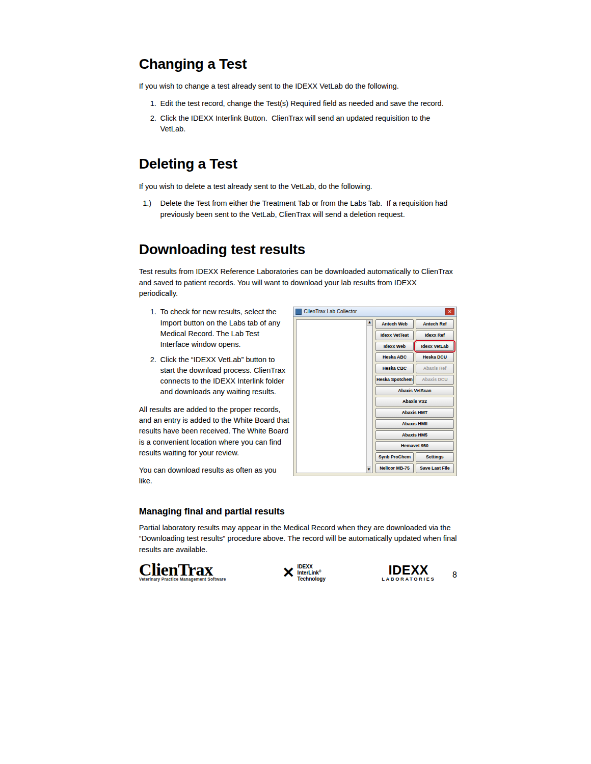Changing a Test
If you wish to change a test already sent to the IDEXX VetLab do the following.
Edit the test record, change the Test(s) Required field as needed and save the record.
Click the IDEXX Interlink Button. ClienTrax will send an updated requisition to the VetLab.
Deleting a Test
If you wish to delete a test already sent to the VetLab, do the following.
1.) Delete the Test from either the Treatment Tab or from the Labs Tab. If a requisition had previously been sent to the VetLab, ClienTrax will send a deletion request.
Downloading test results
Test results from IDEXX Reference Laboratories can be downloaded automatically to ClienTrax and saved to patient records. You will want to download your lab results from IDEXX periodically.
ClienTrax Lab Collector ✕
▲
▼
Antech Web
Antech Ref
Idexx VetTest
Idexx Ref
Idexx Web
Idexx VetLab
Heska ABC
Heska DCU
Heska CBC
Abaxis Ref
Heska Spotchem
Abaxis DCU
Abaxis VetScan
Abaxis VS2
Abaxis HMT
Abaxis HMII
Abaxis HM5
Hemavet 950
Synb ProChem
Settings
Nelicor MB-75
Save Last File
To check for new results, select the Import button on the Labs tab of any Medical Record. The Lab Test Interface window opens.
Click the “IDEXX VetLab” button to start the download process. ClienTrax connects to the IDEXX Interlink folder and downloads any waiting results.
All results are added to the proper records, and an entry is added to the White Board that results have been received. The White Board is a convenient location where you can find results waiting for your review.
You can download results as often as you like.
Managing final and partial results
Partial laboratory results may appear in the Medical Record when they are downloaded via the “Downloading test results” procedure above. The record will be automatically updated when final results are available.
ClienTrax
Veterinary Practice Management Software
✕
IDEXX
InterLink®
Technology
IDEXX
LABORATORIES
8